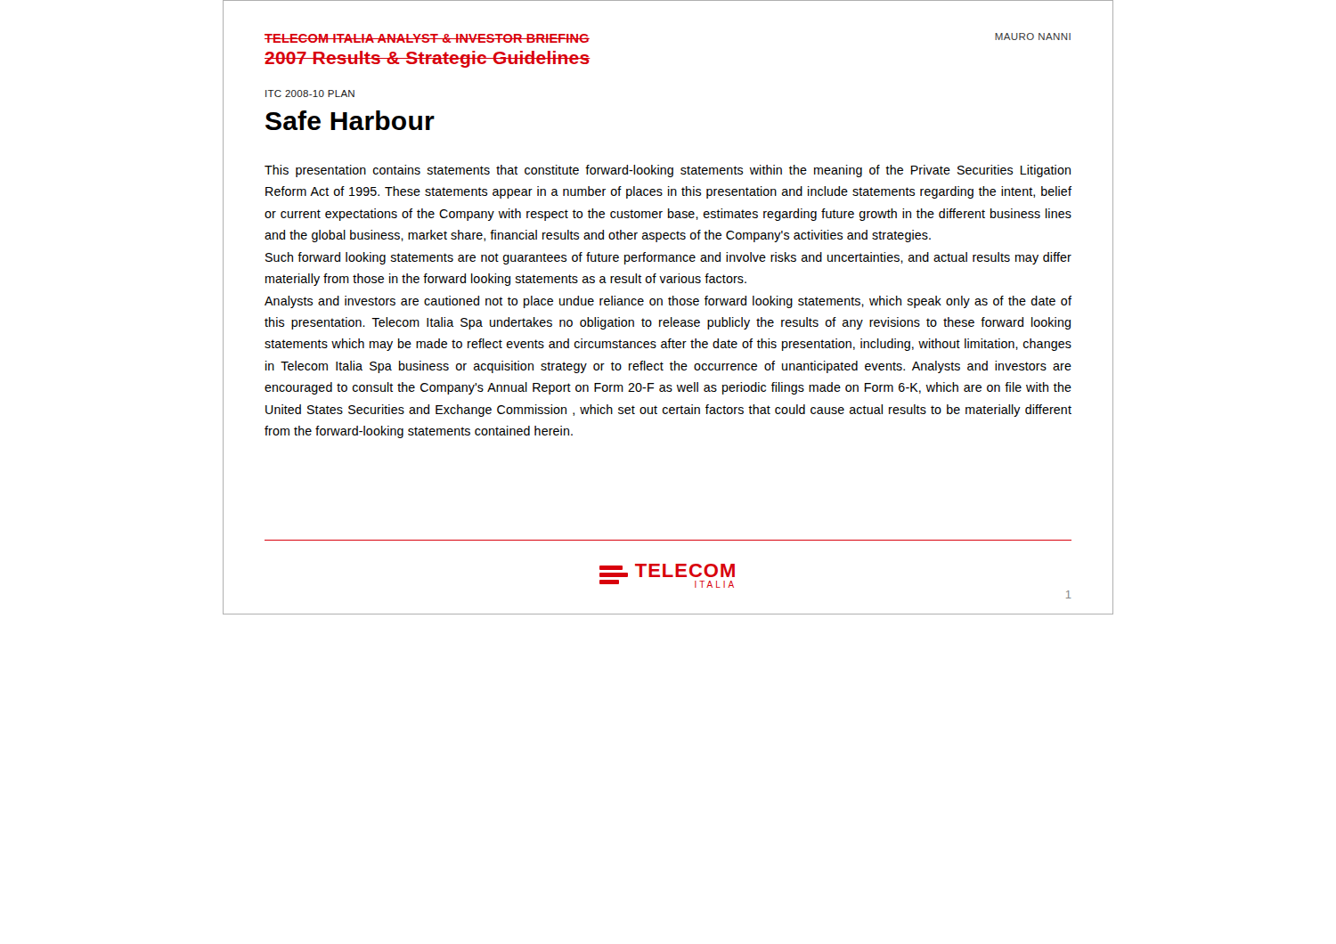MAURO NANNI
TELECOM ITALIA ANALYST & INVESTOR BRIEFING
2007 Results & Strategic Guidelines
ITC 2008-10 PLAN
Safe Harbour
This presentation contains statements that constitute forward-looking statements within the meaning of the Private Securities Litigation Reform Act of 1995. These statements appear in a number of places in this presentation and include statements regarding the intent, belief or current expectations of the Company with respect to the customer base, estimates regarding future growth in the different business lines and the global business, market share, financial results and other aspects of the Company's activities and strategies.
Such forward looking statements are not guarantees of future performance and involve risks and uncertainties, and actual results may differ materially from those in the forward looking statements as a result of various factors.
Analysts and investors are cautioned not to place undue reliance on those forward looking statements, which speak only as of the date of this presentation. Telecom Italia Spa undertakes no obligation to release publicly the results of any revisions to these forward looking statements which may be made to reflect events and circumstances after the date of this presentation, including, without limitation, changes in Telecom Italia Spa business or acquisition strategy or to reflect the occurrence of unanticipated events. Analysts and investors are encouraged to consult the Company's Annual Report on Form 20-F as well as periodic filings made on Form 6-K, which are on file with the United States Securities and Exchange Commission , which set out certain factors that could cause actual results to be materially different from the forward-looking statements contained herein.
TELECOM ITALIA
1